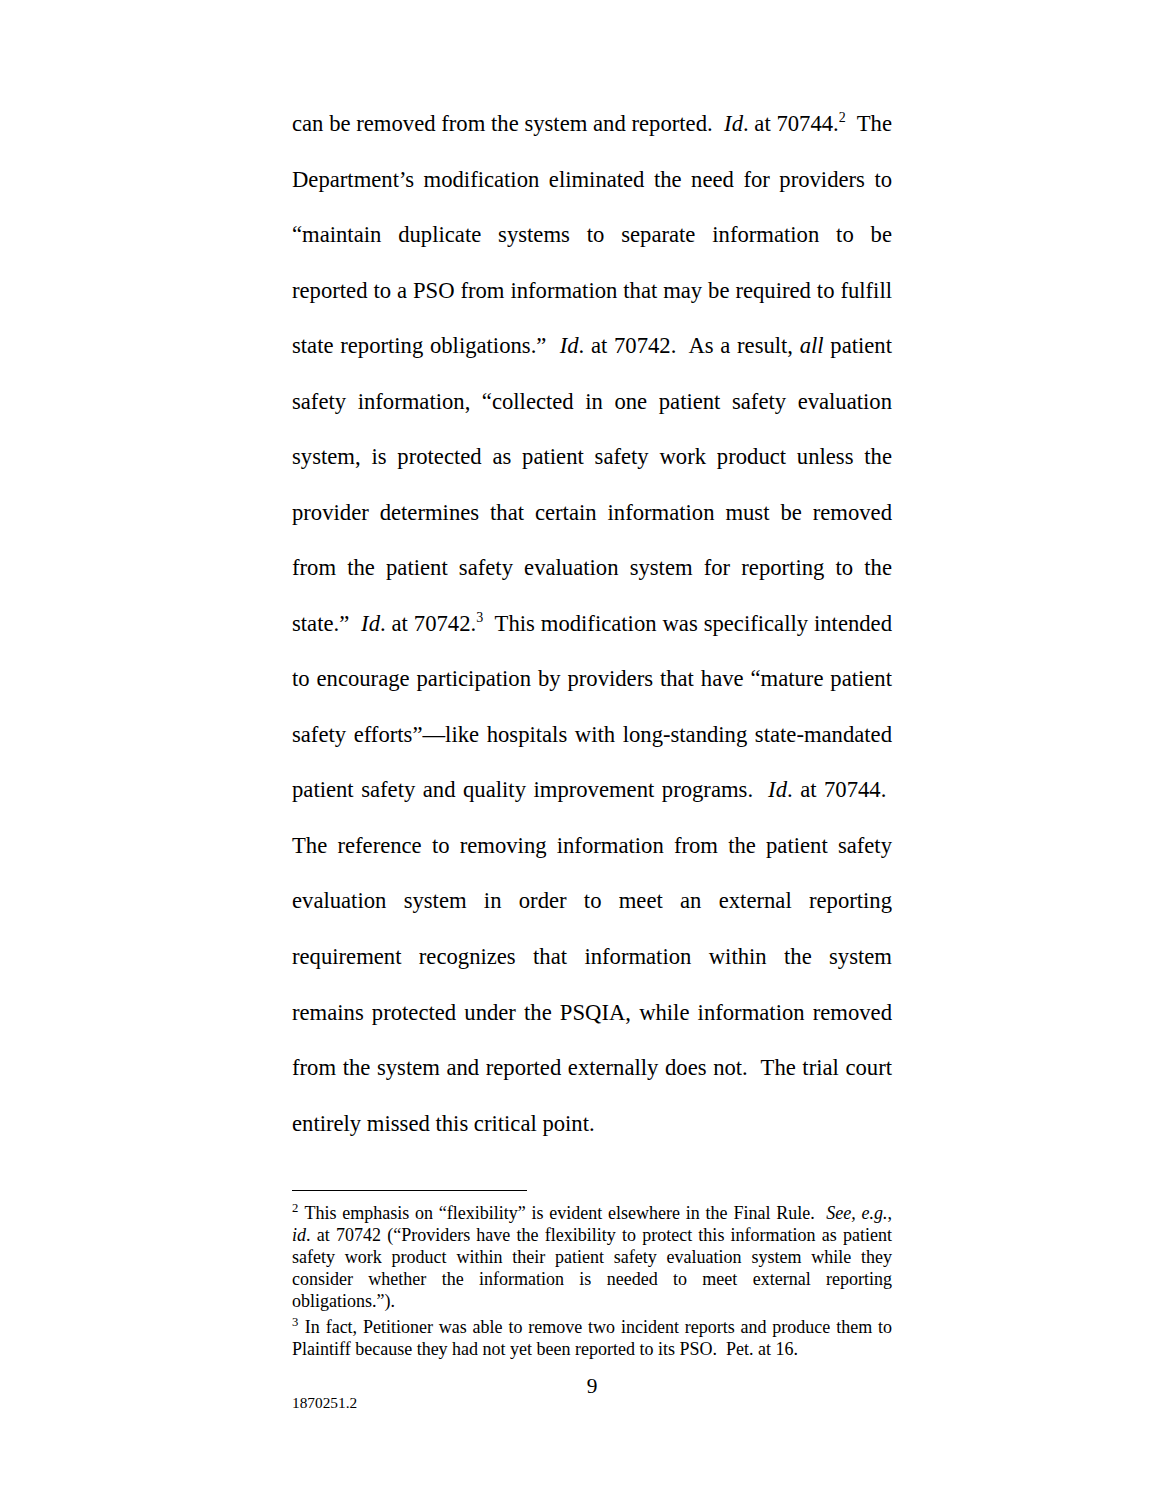can be removed from the system and reported. Id. at 70744.2 The Department’s modification eliminated the need for providers to “maintain duplicate systems to separate information to be reported to a PSO from information that may be required to fulfill state reporting obligations.” Id. at 70742. As a result, all patient safety information, “collected in one patient safety evaluation system, is protected as patient safety work product unless the provider determines that certain information must be removed from the patient safety evaluation system for reporting to the state.” Id. at 70742.3 This modification was specifically intended to encourage participation by providers that have “mature patient safety efforts”—like hospitals with long-standing state-mandated patient safety and quality improvement programs. Id. at 70744. The reference to removing information from the patient safety evaluation system in order to meet an external reporting requirement recognizes that information within the system remains protected under the PSQIA, while information removed from the system and reported externally does not. The trial court entirely missed this critical point.
2 This emphasis on “flexibility” is evident elsewhere in the Final Rule. See, e.g., id. at 70742 (“Providers have the flexibility to protect this information as patient safety work product within their patient safety evaluation system while they consider whether the information is needed to meet external reporting obligations.”).
3 In fact, Petitioner was able to remove two incident reports and produce them to Plaintiff because they had not yet been reported to its PSO. Pet. at 16.
1870251.2
9